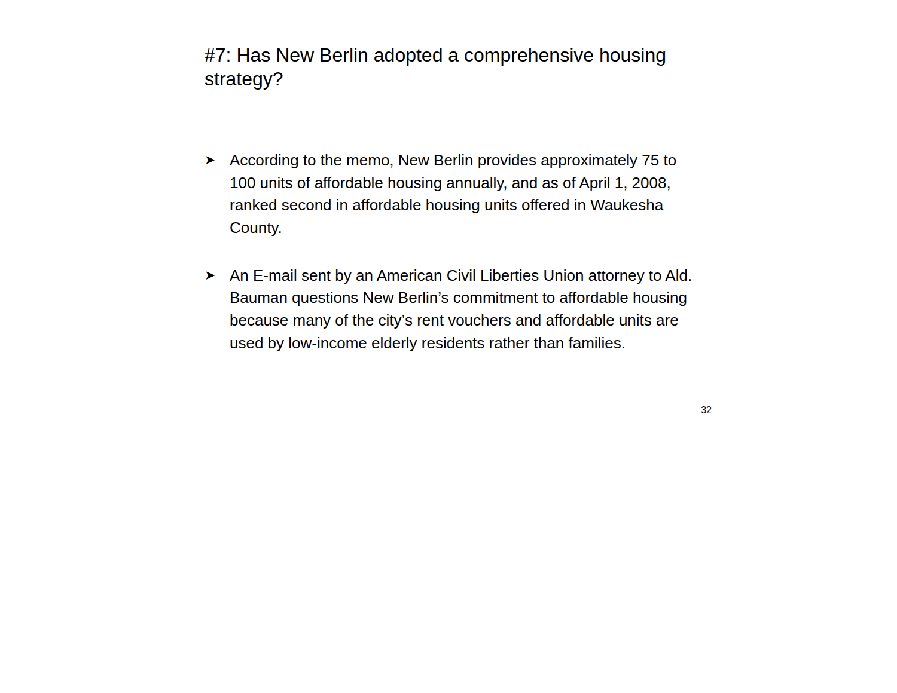#7: Has New Berlin adopted a comprehensive housing strategy?
According to the memo, New Berlin provides approximately 75 to 100 units of affordable housing annually, and as of April 1, 2008, ranked second in affordable housing units offered in Waukesha County.
An E-mail sent by an American Civil Liberties Union attorney to Ald. Bauman questions New Berlin’s commitment to affordable housing because many of the city’s rent vouchers and affordable units are used by low-income elderly residents rather than families.
32